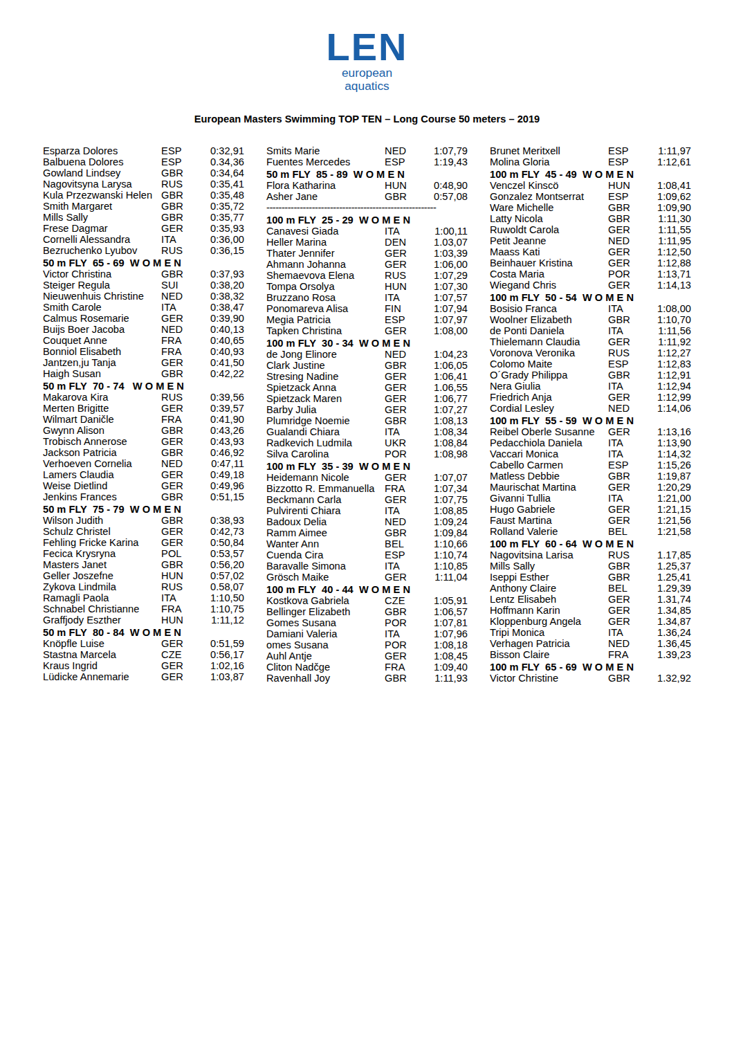LEN
european
aquatics
European Masters Swimming TOP TEN – Long Course 50 meters – 2019
| Esparza Dolores | ESP | 0:32,91 |
| Balbuena Dolores | ESP | 0.34,36 |
| Gowland Lindsey | GBR | 0:34,64 |
| Nagovitsyna Larysa | RUS | 0:35,41 |
| Kula Przezwanski Helen | GBR | 0:35,48 |
| Smith Margaret | GBR | 0:35,72 |
| Mills Sally | GBR | 0:35,77 |
| Frese Dagmar | GER | 0:35,93 |
| Cornelli Alessandra | ITA | 0:36,00 |
| Bezruchenko Lyubov | RUS | 0:36,15 |
| 50 m FLY 65 - 69 W O M E N |
| Victor Christina | GBR | 0:37,93 |
| Steiger Regula | SUI | 0:38,20 |
| Nieuwenhuis Christine | NED | 0:38,32 |
| Smith Carole | ITA | 0:38,47 |
| Calmus Rosemarie | GER | 0:39,90 |
| Buijs Boer Jacoba | NED | 0:40,13 |
| Couquet Anne | FRA | 0:40,65 |
| Bonniol Elisabeth | FRA | 0:40,93 |
| Jantzen,ju Tanja | GER | 0:41,50 |
| Haigh Susan | GBR | 0:42,22 |
| 50 m FLY 70 - 74 W O M E N |
| Makarova Kira | RUS | 0:39,56 |
| Merten Brigitte | GER | 0:39,57 |
| Wilmart Daničle | FRA | 0:41,90 |
| Gwynn Alison | GBR | 0:43,26 |
| Trobisch Annerose | GER | 0:43,93 |
| Jackson Patricia | GBR | 0:46,92 |
| Verhoeven Cornelia | NED | 0:47,11 |
| Lamers Claudia | GER | 0:49,18 |
| Weise Dietlind | GER | 0:49,96 |
| Jenkins Frances | GBR | 0:51,15 |
| 50 m FLY 75 - 79 W O M E N |
| Wilson Judith | GBR | 0:38,93 |
| Schulz Christel | GER | 0:42,73 |
| Fehling Fricke Karina | GER | 0:50,84 |
| Fecica Krysryna | POL | 0:53,57 |
| Masters Janet | GBR | 0:56,20 |
| Geller Joszefne | HUN | 0:57,02 |
| Zykova Lindmila | RUS | 0.58,07 |
| Ramagli Paola | ITA | 1:10,50 |
| Schnabel Christianne | FRA | 1:10,75 |
| Graffjody Eszther | HUN | 1:11,12 |
| 50 m FLY 80 - 84 W O M E N |
| Knöpfle Luise | GER | 0:51,59 |
| Stastna Marcela | CZE | 0:56,17 |
| Kraus Ingrid | GER | 1:02,16 |
| Lüdicke Annemarie | GER | 1:03,87 |
| Smits Marie | NED | 1:07,79 |
| Fuentes Mercedes | ESP | 1:19,43 |
| 50 m FLY 85 - 89 W O M E N |
| Flora Katharina | HUN | 0:48,90 |
| Asher Jane | GBR | 0:57,08 |
| -------------------------------------------------------- |
| 100 m FLY 25 - 29 W O M E N |
| Canavesi Giada | ITA | 1:00,11 |
| Heller Marina | DEN | 1.03,07 |
| Thater Jennifer | GER | 1:03,39 |
| Ahmann Johanna | GER | 1:06,00 |
| Shemaevova Elena | RUS | 1:07,29 |
| Tompa Orsolya | HUN | 1:07,30 |
| Bruzzano Rosa | ITA | 1:07,57 |
| Ponomareva Alisa | FIN | 1:07,94 |
| Megia Patricia | ESP | 1:07,97 |
| Tapken Christina | GER | 1:08,00 |
| 100 m FLY 30 - 34 W O M E N |
| de Jong Elinore | NED | 1:04,23 |
| Clark Justine | GBR | 1:06,05 |
| Stresing Nadine | GER | 1:06,41 |
| Spietzack Anna | GER | 1.06,55 |
| Spietzack Maren | GER | 1:06,77 |
| Barby Julia | GER | 1:07,27 |
| Plumridge Noemie | GBR | 1:08,13 |
| Gualandi Chiara | ITA | 1:08,34 |
| Radkevich Ludmila | UKR | 1:08,84 |
| Silva Carolina | POR | 1:08,98 |
| 100 m FLY 35 - 39 W O M E N |
| Heidemann Nicole | GER | 1:07,07 |
| Bizzotto R. Emmanuella | FRA | 1:07,34 |
| Beckmann Carla | GER | 1:07,75 |
| Pulvirenti Chiara | ITA | 1:08,85 |
| Badoux Delia | NED | 1:09,24 |
| Ramm Aimee | GBR | 1:09,84 |
| Wanter Ann | BEL | 1:10,66 |
| Cuenda Cira | ESP | 1:10,74 |
| Baravalle Simona | ITA | 1:10,85 |
| Grösch Maike | GER | 1:11,04 |
| 100 m FLY 40 - 44 W O M E N |
| Kostkova Gabriela | CZE | 1:05,91 |
| Bellinger Elizabeth | GBR | 1:06,57 |
| Gomes Susana | POR | 1:07,81 |
| Damiani Valeria | ITA | 1:07,96 |
| omes Susana | POR | 1:08,18 |
| Auhl Antje | GER | 1:08,45 |
| Cliton Nadčge | FRA | 1:09,40 |
| Ravenhall Joy | GBR | 1:11,93 |
| Brunet Meritxell | ESP | 1:11,97 |
| Molina Gloria | ESP | 1:12,61 |
| 100 m FLY 45 - 49 W O M E N |
| Venczel Kinscö | HUN | 1:08,41 |
| Gonzalez Montserrat | ESP | 1:09,62 |
| Ware Michelle | GBR | 1:09,90 |
| Latty Nicola | GBR | 1:11,30 |
| Ruwoldt Carola | GER | 1:11,55 |
| Petit Jeanne | NED | 1:11,95 |
| Maass Kati | GER | 1:12,50 |
| Beinhauer Kristina | GER | 1:12,88 |
| Costa Maria | POR | 1:13,71 |
| Wiegand Chris | GER | 1:14,13 |
| 100 m FLY 50 - 54 W O M E N |
| Bosisio Franca | ITA | 1:08,00 |
| Woolner Elizabeth | GBR | 1:10,70 |
| de Ponti Daniela | ITA | 1:11,56 |
| Thielemann Claudia | GER | 1:11,92 |
| Voronova Veronika | RUS | 1:12,27 |
| Colomo Maite | ESP | 1:12,83 |
| O´Grady Philippa | GBR | 1:12,91 |
| Nera Giulia | ITA | 1:12,94 |
| Friedrich Anja | GER | 1:12,99 |
| Cordial Lesley | NED | 1:14,06 |
| 100 m FLY 55 - 59 W O M E N |
| Reibel Oberle Susanne | GER | 1:13,16 |
| Pedacchiola Daniela | ITA | 1:13,90 |
| Vaccari Monica | ITA | 1:14,32 |
| Cabello Carmen | ESP | 1:15,26 |
| Matless Debbie | GBR | 1:19,87 |
| Maurischat Martina | GER | 1:20,29 |
| Givanni Tullia | ITA | 1:21,00 |
| Hugo Gabriele | GER | 1:21,15 |
| Faust Martina | GER | 1:21,56 |
| Rolland Valerie | BEL | 1:21,58 |
| 100 m FLY 60 - 64 W O M E N |
| Nagovitsina Larisa | RUS | 1.17,85 |
| Mills Sally | GBR | 1.25,37 |
| Iseppi Esther | GBR | 1.25,41 |
| Anthony Claire | BEL | 1.29,39 |
| Lentz Elisabeh | GER | 1.31,74 |
| Hoffmann Karin | GER | 1.34,85 |
| Kloppenburg Angela | GER | 1.34,87 |
| Tripi Monica | ITA | 1.36,24 |
| Verhagen Patricia | NED | 1.36,45 |
| Bisson Claire | FRA | 1.39,23 |
| 100 m FLY 65 - 69 W O M E N |
| Victor Christine | GBR | 1.32,92 |